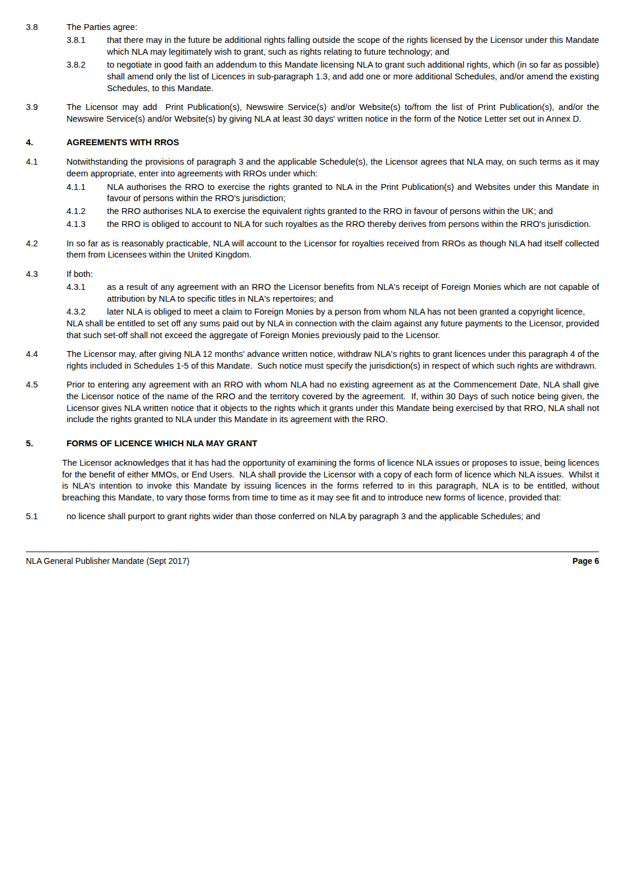3.8
The Parties agree:
3.8.1
that there may in the future be additional rights falling outside the scope of the rights licensed by the Licensor under this Mandate which NLA may legitimately wish to grant, such as rights relating to future technology; and
3.8.2
to negotiate in good faith an addendum to this Mandate licensing NLA to grant such additional rights, which (in so far as possible) shall amend only the list of Licences in sub-paragraph 1.3, and add one or more additional Schedules, and/or amend the existing Schedules, to this Mandate.
3.9
The Licensor may add Print Publication(s), Newswire Service(s) and/or Website(s) to/from the list of Print Publication(s), and/or the Newswire Service(s) and/or Website(s) by giving NLA at least 30 days' written notice in the form of the Notice Letter set out in Annex D.
4. AGREEMENTS WITH RROS
4.1
Notwithstanding the provisions of paragraph 3 and the applicable Schedule(s), the Licensor agrees that NLA may, on such terms as it may deem appropriate, enter into agreements with RROs under which:
4.1.1
NLA authorises the RRO to exercise the rights granted to NLA in the Print Publication(s) and Websites under this Mandate in favour of persons within the RRO's jurisdiction;
4.1.2
the RRO authorises NLA to exercise the equivalent rights granted to the RRO in favour of persons within the UK; and
4.1.3
the RRO is obliged to account to NLA for such royalties as the RRO thereby derives from persons within the RRO's jurisdiction.
4.2
In so far as is reasonably practicable, NLA will account to the Licensor for royalties received from RROs as though NLA had itself collected them from Licensees within the United Kingdom.
4.3
If both:
4.3.1
as a result of any agreement with an RRO the Licensor benefits from NLA's receipt of Foreign Monies which are not capable of attribution by NLA to specific titles in NLA's repertoires; and
4.3.2
later NLA is obliged to meet a claim to Foreign Monies by a person from whom NLA has not been granted a copyright licence,
NLA shall be entitled to set off any sums paid out by NLA in connection with the claim against any future payments to the Licensor, provided that such set-off shall not exceed the aggregate of Foreign Monies previously paid to the Licensor.
4.4
The Licensor may, after giving NLA 12 months' advance written notice, withdraw NLA's rights to grant licences under this paragraph 4 of the rights included in Schedules 1-5 of this Mandate. Such notice must specify the jurisdiction(s) in respect of which such rights are withdrawn.
4.5
Prior to entering any agreement with an RRO with whom NLA had no existing agreement as at the Commencement Date, NLA shall give the Licensor notice of the name of the RRO and the territory covered by the agreement. If, within 30 Days of such notice being given, the Licensor gives NLA written notice that it objects to the rights which it grants under this Mandate being exercised by that RRO, NLA shall not include the rights granted to NLA under this Mandate in its agreement with the RRO.
5. FORMS OF LICENCE WHICH NLA MAY GRANT
The Licensor acknowledges that it has had the opportunity of examining the forms of licence NLA issues or proposes to issue, being licences for the benefit of either MMOs, or End Users. NLA shall provide the Licensor with a copy of each form of licence which NLA issues. Whilst it is NLA's intention to invoke this Mandate by issuing licences in the forms referred to in this paragraph, NLA is to be entitled, without breaching this Mandate, to vary those forms from time to time as it may see fit and to introduce new forms of licence, provided that:
5.1
no licence shall purport to grant rights wider than those conferred on NLA by paragraph 3 and the applicable Schedules; and
NLA General Publisher Mandate (Sept 2017)
Page 6